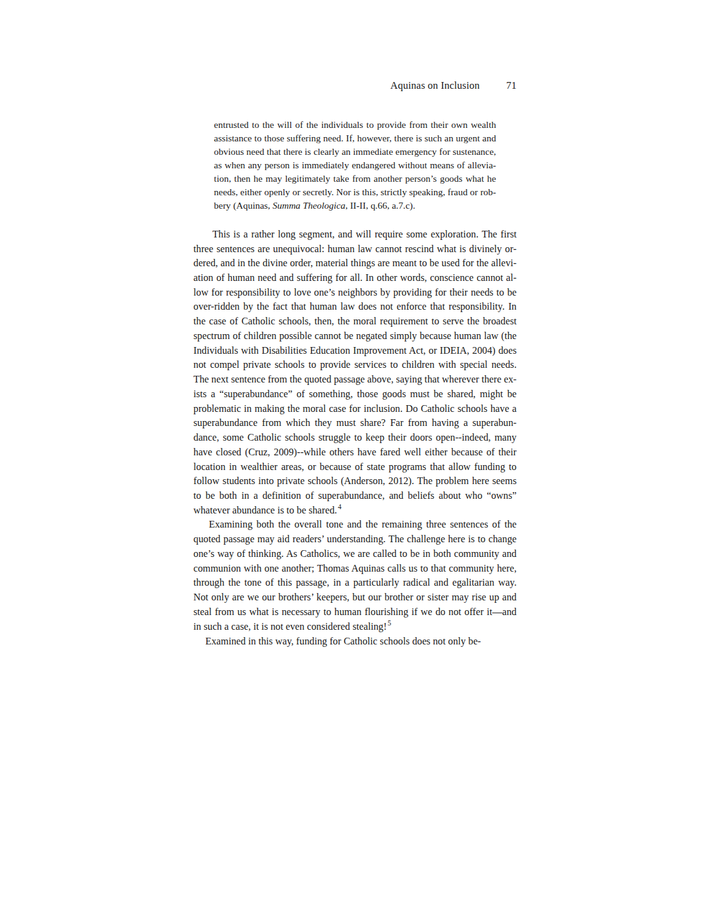Aquinas on Inclusion 71
entrusted to the will of the individuals to provide from their own wealth assistance to those suffering need. If, however, there is such an urgent and obvious need that there is clearly an immediate emergency for sustenance, as when any person is immediately endangered without means of alleviation, then he may legitimately take from another person’s goods what he needs, either openly or secretly. Nor is this, strictly speaking, fraud or robbery (Aquinas, Summa Theologica, II-II, q.66, a.7.c).
This is a rather long segment, and will require some exploration. The first three sentences are unequivocal: human law cannot rescind what is divinely ordered, and in the divine order, material things are meant to be used for the alleviation of human need and suffering for all. In other words, conscience cannot allow for responsibility to love one’s neighbors by providing for their needs to be over-ridden by the fact that human law does not enforce that responsibility. In the case of Catholic schools, then, the moral requirement to serve the broadest spectrum of children possible cannot be negated simply because human law (the Individuals with Disabilities Education Improvement Act, or IDEIA, 2004) does not compel private schools to provide services to children with special needs. The next sentence from the quoted passage above, saying that wherever there exists a “superabundance” of something, those goods must be shared, might be problematic in making the moral case for inclusion. Do Catholic schools have a superabundance from which they must share? Far from having a superabundance, some Catholic schools struggle to keep their doors open--indeed, many have closed (Cruz, 2009)--while others have fared well either because of their location in wealthier areas, or because of state programs that allow funding to follow students into private schools (Anderson, 2012). The problem here seems to be both in a definition of superabundance, and beliefs about who “owns” whatever abundance is to be shared.4
Examining both the overall tone and the remaining three sentences of the quoted passage may aid readers’ understanding. The challenge here is to change one’s way of thinking. As Catholics, we are called to be in both community and communion with one another; Thomas Aquinas calls us to that community here, through the tone of this passage, in a particularly radical and egalitarian way. Not only are we our brothers’ keepers, but our brother or sister may rise up and steal from us what is necessary to human flourishing if we do not offer it—and in such a case, it is not even considered stealing!5
Examined in this way, funding for Catholic schools does not only be-